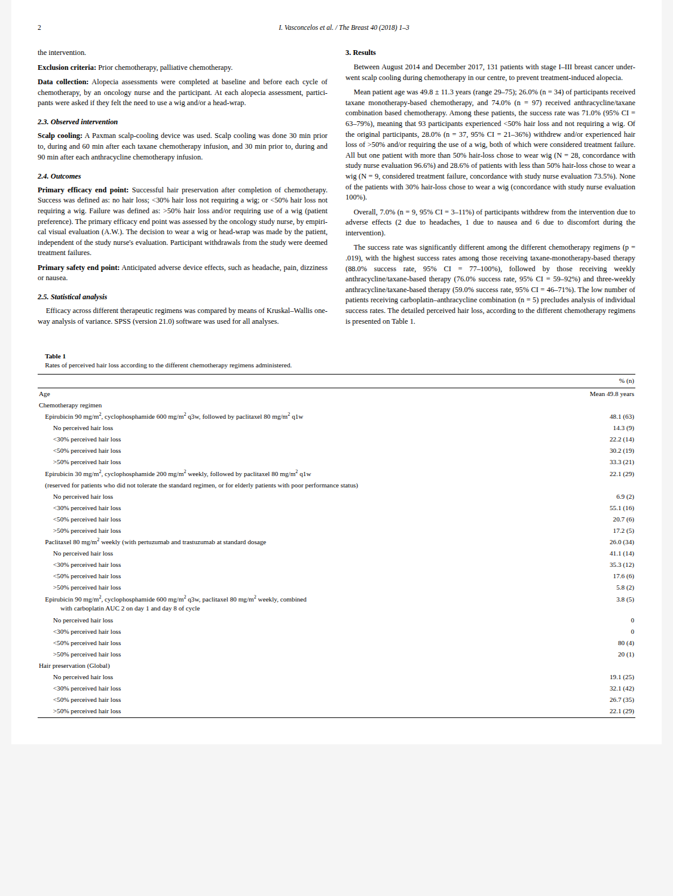2
I. Vasconcelos et al. / The Breast 40 (2018) 1–3
the intervention.
Exclusion criteria: Prior chemotherapy, palliative chemotherapy.
Data collection: Alopecia assessments were completed at baseline and before each cycle of chemotherapy, by an oncology nurse and the participant. At each alopecia assessment, participants were asked if they felt the need to use a wig and/or a head-wrap.
2.3. Observed intervention
Scalp cooling: A Paxman scalp-cooling device was used. Scalp cooling was done 30 min prior to, during and 60 min after each taxane chemotherapy infusion, and 30 min prior to, during and 90 min after each anthracycline chemotherapy infusion.
2.4. Outcomes
Primary efficacy end point: Successful hair preservation after completion of chemotherapy. Success was defined as: no hair loss; <30% hair loss not requiring a wig; or <50% hair loss not requiring a wig. Failure was defined as: >50% hair loss and/or requiring use of a wig (patient preference). The primary efficacy end point was assessed by the oncology study nurse, by empirical visual evaluation (A.W.). The decision to wear a wig or head-wrap was made by the patient, independent of the study nurse's evaluation. Participant withdrawals from the study were deemed treatment failures.
Primary safety end point: Anticipated adverse device effects, such as headache, pain, dizziness or nausea.
2.5. Statistical analysis
Efficacy across different therapeutic regimens was compared by means of Kruskal–Wallis one-way analysis of variance. SPSS (version 21.0) software was used for all analyses.
3. Results
Between August 2014 and December 2017, 131 patients with stage I–III breast cancer underwent scalp cooling during chemotherapy in our centre, to prevent treatment-induced alopecia.
Mean patient age was 49.8 ± 11.3 years (range 29–75); 26.0% (n = 34) of participants received taxane monotherapy-based chemotherapy, and 74.0% (n = 97) received anthracycline/taxane combination based chemotherapy. Among these patients, the success rate was 71.0% (95% CI = 63–79%), meaning that 93 participants experienced <50% hair loss and not requiring a wig. Of the original participants, 28.0% (n = 37, 95% CI = 21–36%) withdrew and/or experienced hair loss of >50% and/or requiring the use of a wig, both of which were considered treatment failure. All but one patient with more than 50% hair-loss chose to wear wig (N = 28, concordance with study nurse evaluation 96.6%) and 28.6% of patients with less than 50% hair-loss chose to wear a wig (N = 9, considered treatment failure, concordance with study nurse evaluation 73.5%). None of the patients with 30% hair-loss chose to wear a wig (concordance with study nurse evaluation 100%).
Overall, 7.0% (n = 9, 95% CI = 3–11%) of participants withdrew from the intervention due to adverse effects (2 due to headaches, 1 due to nausea and 6 due to discomfort during the intervention).
The success rate was significantly different among the different chemotherapy regimens (p = .019), with the highest success rates among those receiving taxane-monotherapy-based therapy (88.0% success rate, 95% CI = 77–100%), followed by those receiving weekly anthracycline/taxane-based therapy (76.0% success rate, 95% CI = 59–92%) and three-weekly anthracycline/taxane-based therapy (59.0% success rate, 95% CI = 46–71%). The low number of patients receiving carboplatin–anthracycline combination (n = 5) precludes analysis of individual success rates. The detailed perceived hair loss, according to the different chemotherapy regimens is presented on Table 1.
Table 1
Rates of perceived hair loss according to the different chemotherapy regimens administered.
| | % (n) |
| --- | --- |
| Age | Mean 49.8 years |
| Chemotherapy regimen | |
| Epirubicin 90 mg/m 2 , cyclophosphamide 600 mg/m 2 q3w, followed by paclitaxel 80 mg/m 2 q1w | 48.1 (63) |
| No perceived hair loss | 14.3 (9) |
| <30% perceived hair loss | 22.2 (14) |
| <50% perceived hair loss | 30.2 (19) |
| >50% perceived hair loss | 33.3 (21) |
| Epirubicin 30 mg/m 2 , cyclophosphamide 200 mg/m 2 weekly, followed by paclitaxel 80 mg/m 2 q1w | 22.1 (29) |
| (reserved for patients who did not tolerate the standard regimen, or for elderly patients with poor performance status) | |
| No perceived hair loss | 6.9 (2) |
| <30% perceived hair loss | 55.1 (16) |
| <50% perceived hair loss | 20.7 (6) |
| >50% perceived hair loss | 17.2 (5) |
| Paclitaxel 80 mg/m 2 weekly (with pertuzumab and trastuzumab at standard dosage | 26.0 (34) |
| No perceived hair loss | 41.1 (14) |
| <30% perceived hair loss | 35.3 (12) |
| <50% perceived hair loss | 17.6 (6) |
| >50% perceived hair loss | 5.8 (2) |
| Epirubicin 90 mg/m 2 , cyclophosphamide 600 mg/m 2 q3w, paclitaxel 80 mg/m 2 weekly, combined with carboplatin AUC 2 on day 1 and day 8 of cycle | 3.8 (5) |
| No perceived hair loss | 0 |
| <30% perceived hair loss | 0 |
| <50% perceived hair loss | 80 (4) |
| >50% perceived hair loss | 20 (1) |
| Hair preservation (Global) | |
| No perceived hair loss | 19.1 (25) |
| <30% perceived hair loss | 32.1 (42) |
| <50% perceived hair loss | 26.7 (35) |
| >50% perceived hair loss | 22.1 (29) |